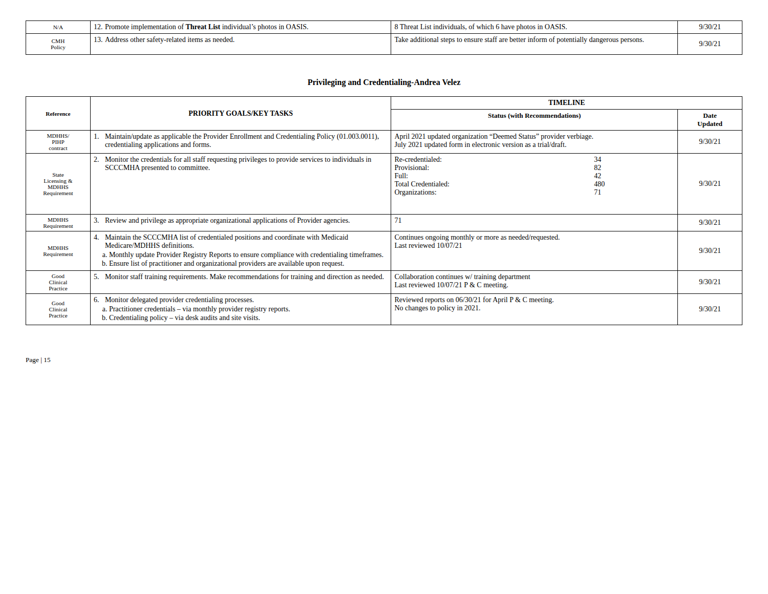| N/A | 12. Promote implementation of Threat List individual’s photos in OASIS. | 8 Threat List individuals, of which 6 have photos in OASIS. | 9/30/21 |
| CMH Policy | 13. Address other safety-related items as needed. | Take additional steps to ensure staff are better inform of potentially dangerous persons. | 9/30/21 |
Privileging and Credentialing-Andrea Velez
| Reference | PRIORITY GOALS/KEY TASKS | TIMELINE |
| --- | --- | --- |
| Status (with Recommendations) | Date Updated |
| MDHHS/ PIHP contract | 1. Maintain/update as applicable the Provider Enrollment and Credentialing Policy (01.003.0011), credentialing applications and forms. | April 2021 updated organization “Deemed Status” provider verbiage. July 2021 updated form in electronic version as a trial/draft. | 9/30/21 |
| State Licensing & MDHHS Requirement | 2. Monitor the credentials for all staff requesting privileges to provide services to individuals in SCCCMHA presented to committee. | / Re-credentialed: / 34 / / Provisional: / 82 / / Full: / 42 / / Total Credentialed: / 480 / / Organizations: / 71 / | 9/30/21 |
| MDHHS Requirement | 3. Review and privilege as appropriate organizational applications of Provider agencies. | 71 | 9/30/21 |
| MDHHS Requirement | 4. Maintain the SCCCMHA list of credentialed positions and coordinate with Medicaid Medicare/MDHHS definitions. Monthly update Provider Registry Reports to ensure compliance with credentialing timeframes. Ensure list of practitioner and organizational providers are available upon request. | Continues ongoing monthly or more as needed/requested. Last reviewed 10/07/21 | 9/30/21 |
| Good Clinical Practice | 5. Monitor staff training requirements. Make recommendations for training and direction as needed. | Collaboration continues w/ training department Last reviewed 10/07/21 P & C meeting. | 9/30/21 |
| Good Clinical Practice | 6. Monitor delegated provider credentialing processes. Practitioner credentials – via monthly provider registry reports. Credentialing policy – via desk audits and site visits. | Reviewed reports on 06/30/21 for April P & C meeting. No changes to policy in 2021. | 9/30/21 |
Page | 15